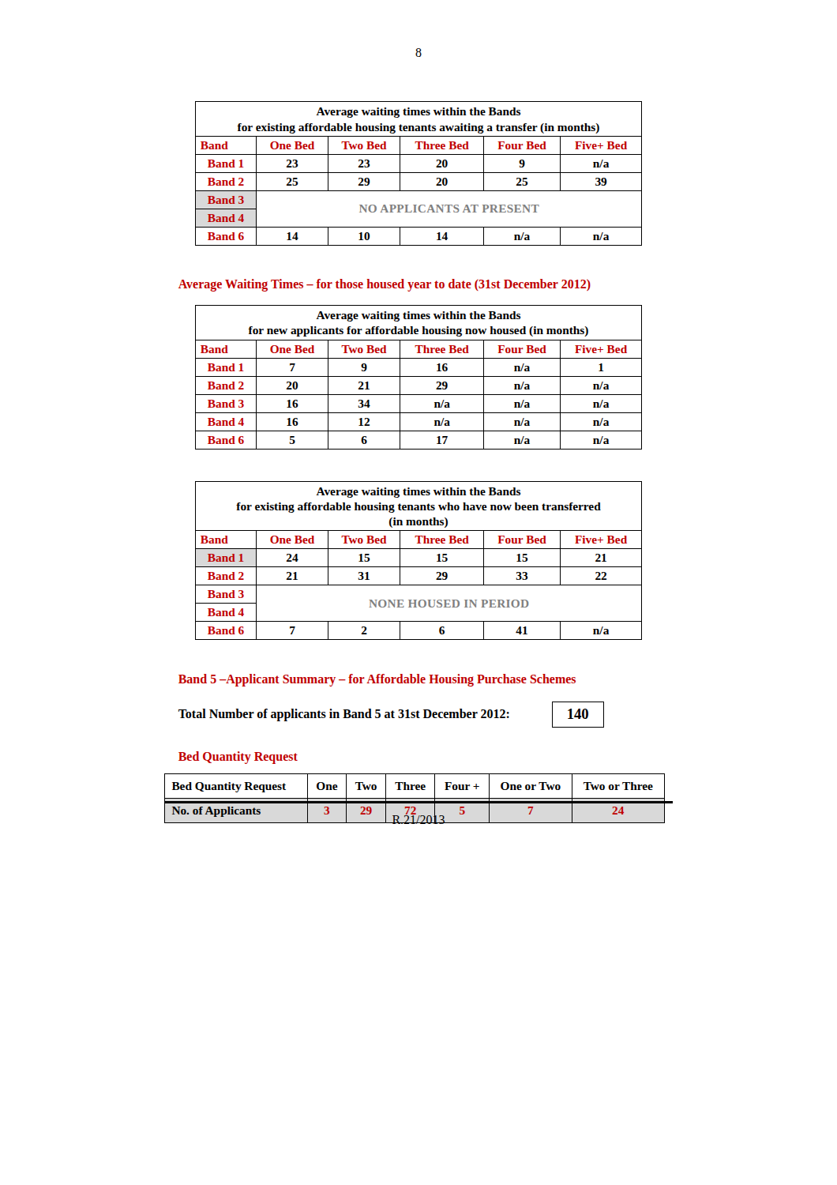8
| Average waiting times within the Bands for existing affordable housing tenants awaiting a transfer (in months) |
| Band | One Bed | Two Bed | Three Bed | Four Bed | Five+ Bed |
| Band 1 | 23 | 23 | 20 | 9 | n/a |
| Band 2 | 25 | 29 | 20 | 25 | 39 |
| Band 3 | NO APPLICANTS AT PRESENT |
| Band 4 |
| Band 6 | 14 | 10 | 14 | n/a | n/a |
Average Waiting Times – for those housed year to date (31st December 2012)
| Average waiting times within the Bands for new applicants for affordable housing now housed (in months) |
| Band | One Bed | Two Bed | Three Bed | Four Bed | Five+ Bed |
| Band 1 | 7 | 9 | 16 | n/a | 1 |
| Band 2 | 20 | 21 | 29 | n/a | n/a |
| Band 3 | 16 | 34 | n/a | n/a | n/a |
| Band 4 | 16 | 12 | n/a | n/a | n/a |
| Band 6 | 5 | 6 | 17 | n/a | n/a |
| Average waiting times within the Bands for existing affordable housing tenants who have now been transferred (in months) |
| Band | One Bed | Two Bed | Three Bed | Four Bed | Five+ Bed |
| Band 1 | 24 | 15 | 15 | 15 | 21 |
| Band 2 | 21 | 31 | 29 | 33 | 22 |
| Band 3 | NONE HOUSED IN PERIOD |
| Band 4 |
| Band 6 | 7 | 2 | 6 | 41 | n/a |
Band 5 –Applicant Summary – for Affordable Housing Purchase Schemes
Total Number of applicants in Band 5 at 31st December 2012: 140
Bed Quantity Request
| Bed Quantity Request | One | Two | Three | Four + | One or Two | Two or Three |
| --- | --- | --- | --- | --- | --- | --- |
| No. of Applicants | 3 | 29 | 72 | 5 | 7 | 24 |
R.21/2013